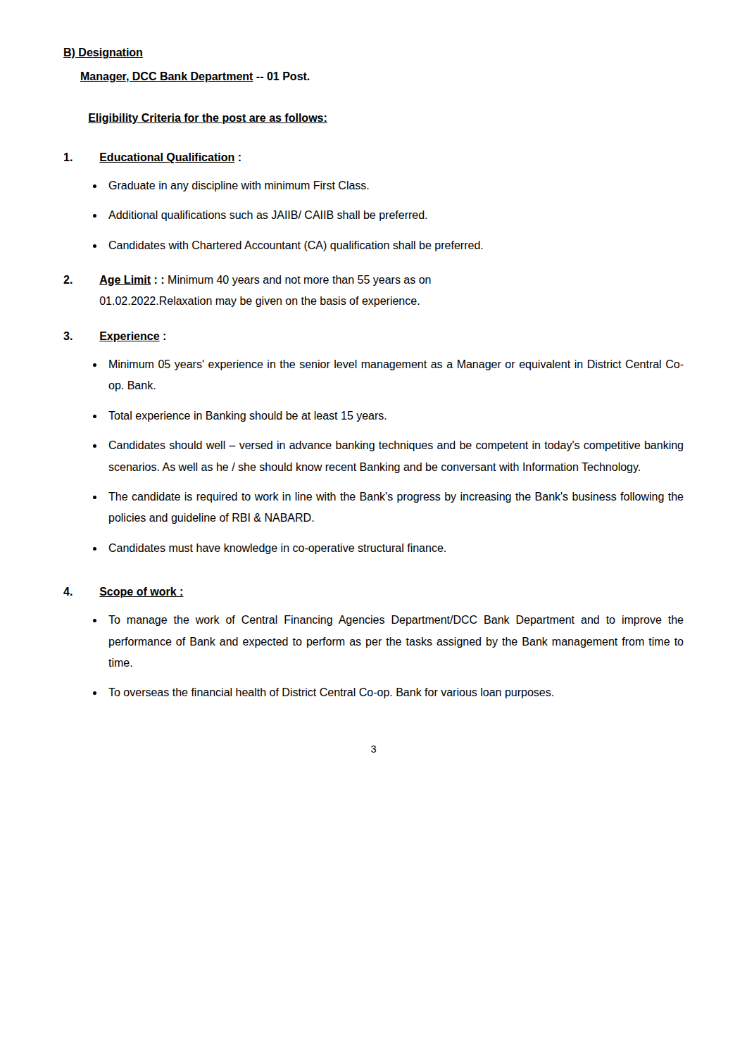B) Designation
Manager, DCC Bank Department -- 01 Post.
Eligibility Criteria for the post are as follows:
1. Educational Qualification :
Graduate in any discipline with minimum First Class.
Additional qualifications such as JAIIB/ CAIIB shall be preferred.
Candidates with Chartered Accountant (CA) qualification shall be preferred.
2. Age Limit : : Minimum 40 years and not more than 55 years as on
01.02.2022.Relaxation may be given on the basis of experience.
3. Experience :
Minimum 05 years' experience in the senior level management as a Manager or equivalent in District Central Co-op. Bank.
Total experience in Banking should be at least 15 years.
Candidates should well – versed in advance banking techniques and be competent in today's competitive banking scenarios. As well as he / she should know recent Banking and be conversant with Information Technology.
The candidate is required to work in line with the Bank's progress by increasing the Bank's business following the policies and guideline of RBI & NABARD.
Candidates must have knowledge in co-operative structural finance.
4. Scope of work :
To manage the work of Central Financing Agencies Department/DCC Bank Department and to improve the performance of Bank and expected to perform as per the tasks assigned by the Bank management from time to time.
To overseas the financial health of District Central Co-op. Bank for various loan purposes.
3